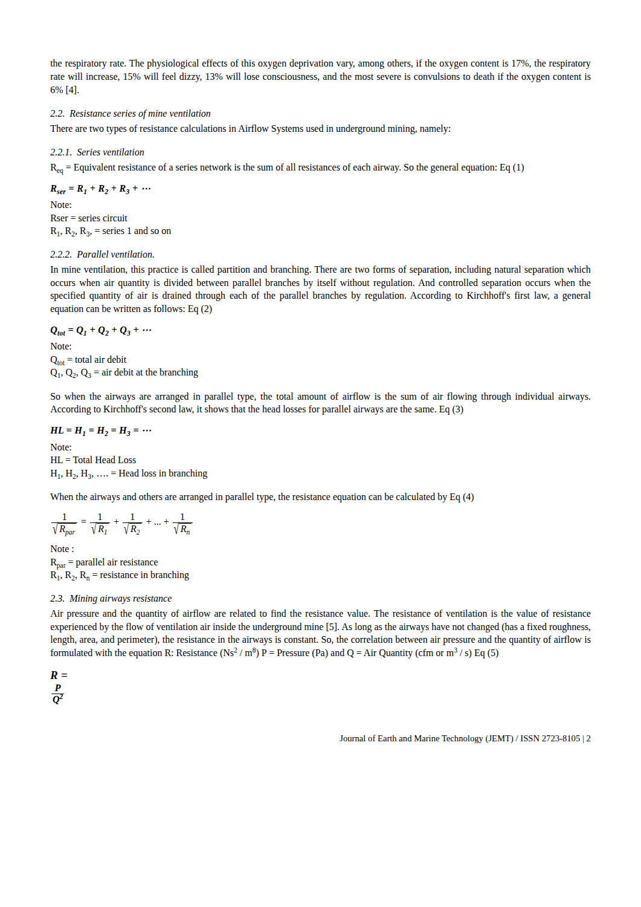the respiratory rate. The physiological effects of this oxygen deprivation vary, among others, if the oxygen content is 17%, the respiratory rate will increase, 15% will feel dizzy, 13% will lose consciousness, and the most severe is convulsions to death if the oxygen content is 6% [4].
2.2. Resistance series of mine ventilation
There are two types of resistance calculations in Airflow Systems used in underground mining, namely:
2.2.1. Series ventilation
Req = Equivalent resistance of a series network is the sum of all resistances of each airway. So the general equation: Eq (1)
Rser = R1 + R2 + R3 + ⋯
Note:
Rser = series circuit
R1, R2, R3, = series 1 and so on
2.2.2. Parallel ventilation.
In mine ventilation, this practice is called partition and branching. There are two forms of separation, including natural separation which occurs when air quantity is divided between parallel branches by itself without regulation. And controlled separation occurs when the specified quantity of air is drained through each of the parallel branches by regulation. According to Kirchhoff's first law, a general equation can be written as follows: Eq (2)
Qtot = Q1 + Q2 + Q3 + ⋯
Note:
Qtot = total air debit
Q1, Q2, Q3 = air debit at the branching
So when the airways are arranged in parallel type, the total amount of airflow is the sum of air flowing through individual airways. According to Kirchhoff's second law, it shows that the head losses for parallel airways are the same. Eq (3)
HL = H1 = H2 = H3 = ⋯
Note:
HL = Total Head Loss
H1, H2, H3, …. = Head loss in branching
When the airways and others are arranged in parallel type, the resistance equation can be calculated by Eq (4)
| 1 |
| √ R par |
=
| 1 |
| √ R 1 |
+
| 1 |
| √ R 2 |
+ ... +
| 1 |
| √ R n |
Note :
Rpar = parallel air resistance
R1, R2, Rn = resistance in branching
2.3. Mining airways resistance
Air pressure and the quantity of airflow are related to find the resistance value. The resistance of ventilation is the value of resistance experienced by the flow of ventilation air inside the underground mine [5]. As long as the airways have not changed (has a fixed roughness, length, area, and perimeter), the resistance in the airways is constant. So, the correlation between air pressure and the quantity of airflow is formulated with the equation R: Resistance (Ns2 / m8) P = Pressure (Pa) and Q = Air Quantity (cfm or m3 / s) Eq (5)
R =
| P |
| Q 2 |
Journal of Earth and Marine Technology (JEMT) / ISSN 2723-8105 | 2